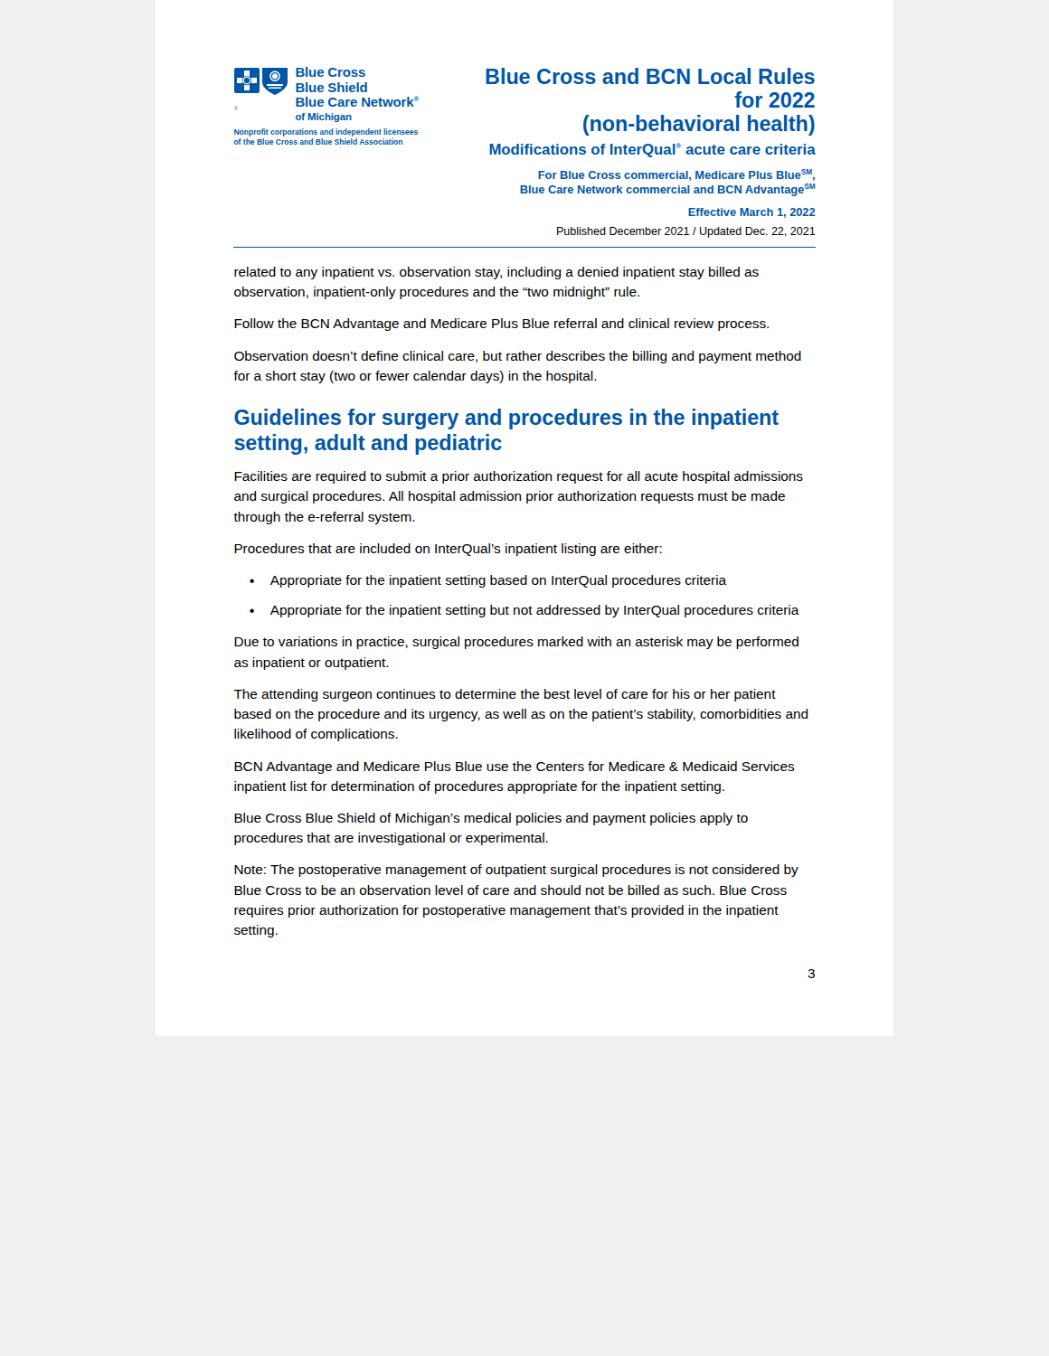®
Blue Cross
Blue Shield
Blue Care Network® of Michigan
Nonprofit corporations and independent licensees
of the Blue Cross and Blue Shield Association
Blue Cross and BCN Local Rules for 2022
(non-behavioral health)
Modifications of InterQual® acute care criteria
For Blue Cross commercial, Medicare Plus BlueSM,
Blue Care Network commercial and BCN AdvantageSM
Effective March 1, 2022
Published December 2021 / Updated Dec. 22, 2021
related to any inpatient vs. observation stay, including a denied inpatient stay billed as observation, inpatient-only procedures and the “two midnight” rule.
Follow the BCN Advantage and Medicare Plus Blue referral and clinical review process.
Observation doesn’t define clinical care, but rather describes the billing and payment method for a short stay (two or fewer calendar days) in the hospital.
Guidelines for surgery and procedures in the inpatient setting, adult and pediatric
Facilities are required to submit a prior authorization request for all acute hospital admissions and surgical procedures. All hospital admission prior authorization requests must be made through the e-referral system.
Procedures that are included on InterQual’s inpatient listing are either:
Appropriate for the inpatient setting based on InterQual procedures criteria
Appropriate for the inpatient setting but not addressed by InterQual procedures criteria
Due to variations in practice, surgical procedures marked with an asterisk may be performed as inpatient or outpatient.
The attending surgeon continues to determine the best level of care for his or her patient based on the procedure and its urgency, as well as on the patient’s stability, comorbidities and likelihood of complications.
BCN Advantage and Medicare Plus Blue use the Centers for Medicare & Medicaid Services inpatient list for determination of procedures appropriate for the inpatient setting.
Blue Cross Blue Shield of Michigan’s medical policies and payment policies apply to procedures that are investigational or experimental.
Note: The postoperative management of outpatient surgical procedures is not considered by Blue Cross to be an observation level of care and should not be billed as such. Blue Cross requires prior authorization for postoperative management that’s provided in the inpatient setting.
3